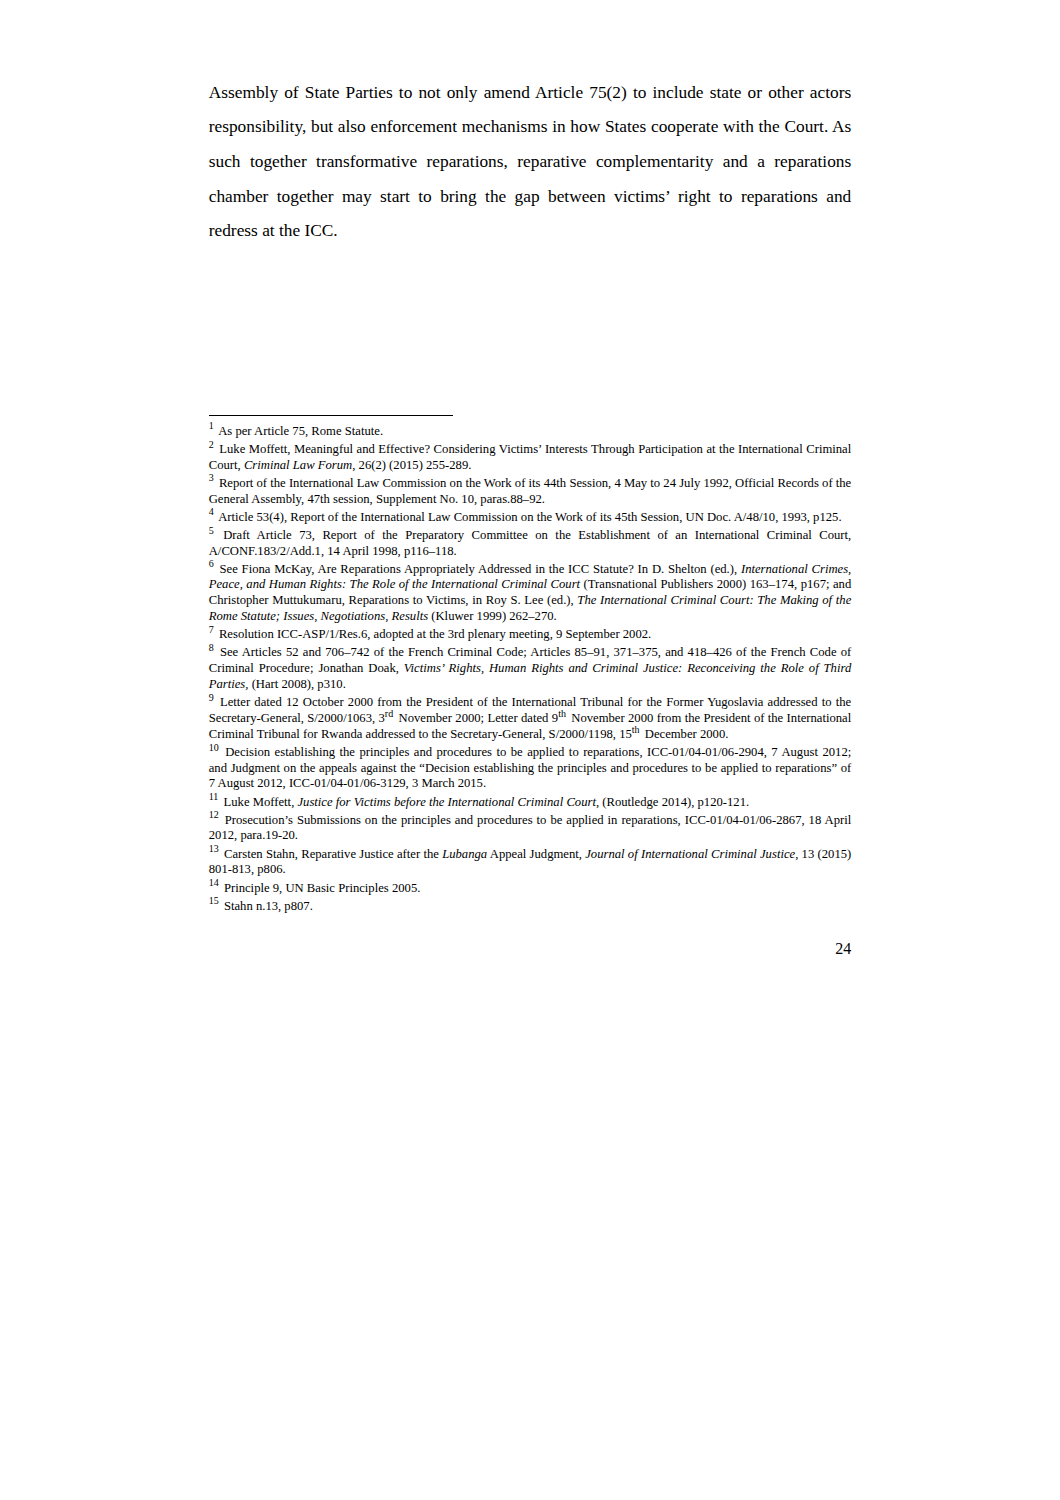Assembly of State Parties to not only amend Article 75(2) to include state or other actors responsibility, but also enforcement mechanisms in how States cooperate with the Court. As such together transformative reparations, reparative complementarity and a reparations chamber together may start to bring the gap between victims’ right to reparations and redress at the ICC.
1 As per Article 75, Rome Statute.
2 Luke Moffett, Meaningful and Effective? Considering Victims’ Interests Through Participation at the International Criminal Court, Criminal Law Forum, 26(2) (2015) 255-289.
3 Report of the International Law Commission on the Work of its 44th Session, 4 May to 24 July 1992, Official Records of the General Assembly, 47th session, Supplement No. 10, paras.88–92.
4 Article 53(4), Report of the International Law Commission on the Work of its 45th Session, UN Doc. A/48/10, 1993, p125.
5 Draft Article 73, Report of the Preparatory Committee on the Establishment of an International Criminal Court, A/CONF.183/2/Add.1, 14 April 1998, p116–118.
6 See Fiona McKay, Are Reparations Appropriately Addressed in the ICC Statute? In D. Shelton (ed.), International Crimes, Peace, and Human Rights: The Role of the International Criminal Court (Transnational Publishers 2000) 163–174, p167; and Christopher Muttukumaru, Reparations to Victims, in Roy S. Lee (ed.), The International Criminal Court: The Making of the Rome Statute; Issues, Negotiations, Results (Kluwer 1999) 262–270.
7 Resolution ICC-ASP/1/Res.6, adopted at the 3rd plenary meeting, 9 September 2002.
8 See Articles 52 and 706–742 of the French Criminal Code; Articles 85–91, 371–375, and 418–426 of the French Code of Criminal Procedure; Jonathan Doak, Victims’ Rights, Human Rights and Criminal Justice: Reconceiving the Role of Third Parties, (Hart 2008), p310.
9 Letter dated 12 October 2000 from the President of the International Tribunal for the Former Yugoslavia addressed to the Secretary-General, S/2000/1063, 3rd November 2000; Letter dated 9th November 2000 from the President of the International Criminal Tribunal for Rwanda addressed to the Secretary-General, S/2000/1198, 15th December 2000.
10 Decision establishing the principles and procedures to be applied to reparations, ICC-01/04-01/06-2904, 7 August 2012; and Judgment on the appeals against the “Decision establishing the principles and procedures to be applied to reparations” of 7 August 2012, ICC-01/04-01/06-3129, 3 March 2015.
11 Luke Moffett, Justice for Victims before the International Criminal Court, (Routledge 2014), p120-121.
12 Prosecution’s Submissions on the principles and procedures to be applied in reparations, ICC-01/04-01/06-2867, 18 April 2012, para.19-20.
13 Carsten Stahn, Reparative Justice after the Lubanga Appeal Judgment, Journal of International Criminal Justice, 13 (2015) 801-813, p806.
14 Principle 9, UN Basic Principles 2005.
15 Stahn n.13, p807.
24